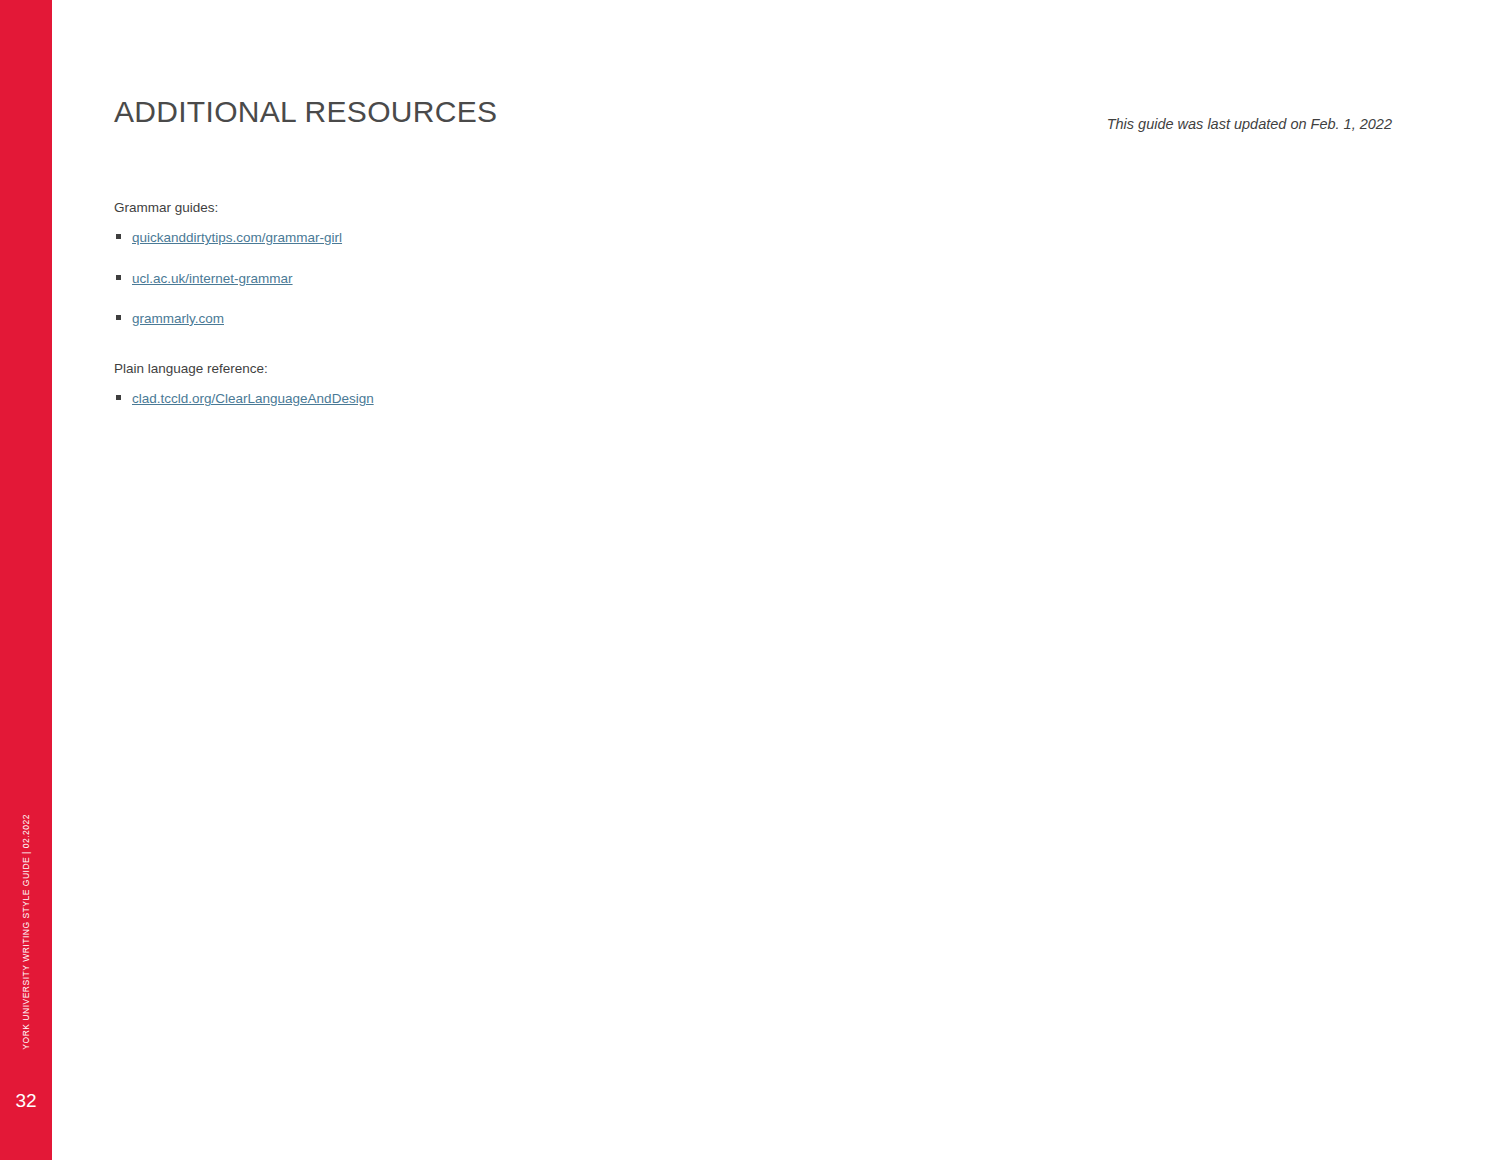York University Writing Style Guide | 02.2022
32
Additional Resources
This guide was last updated on Feb. 1, 2022
Grammar guides:
quickanddirtytips.com/grammar-girl
ucl.ac.uk/internet-grammar
grammarly.com
Plain language reference:
clad.tccld.org/ClearLanguageAndDesign